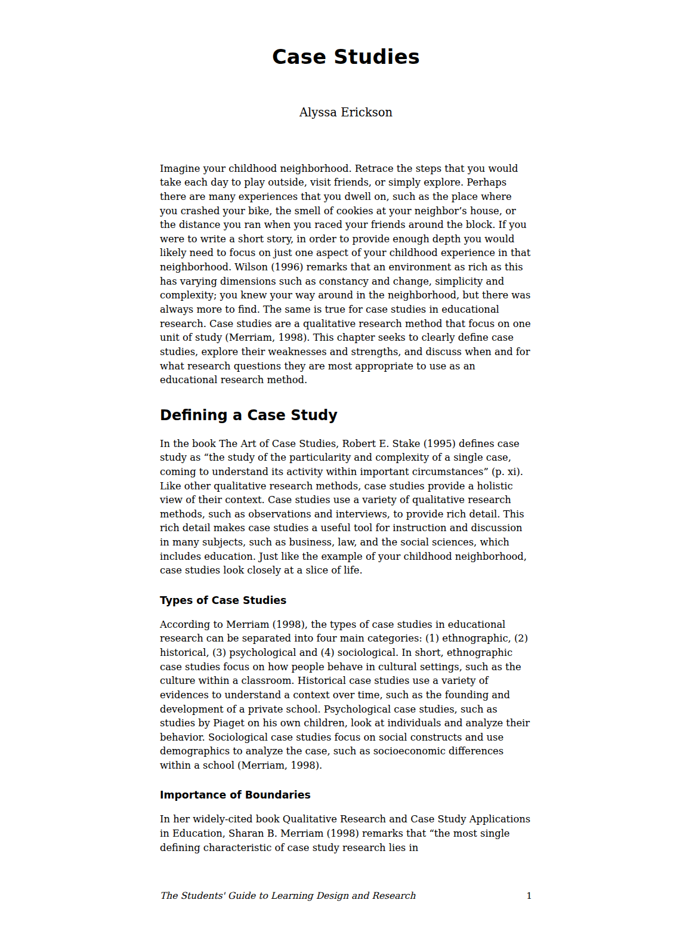Case Studies
Alyssa Erickson
Imagine your childhood neighborhood. Retrace the steps that you would take each day to play outside, visit friends, or simply explore. Perhaps there are many experiences that you dwell on, such as the place where you crashed your bike, the smell of cookies at your neighbor’s house, or the distance you ran when you raced your friends around the block. If you were to write a short story, in order to provide enough depth you would likely need to focus on just one aspect of your childhood experience in that neighborhood. Wilson (1996) remarks that an environment as rich as this has varying dimensions such as constancy and change, simplicity and complexity; you knew your way around in the neighborhood, but there was always more to find. The same is true for case studies in educational research. Case studies are a qualitative research method that focus on one unit of study (Merriam, 1998). This chapter seeks to clearly define case studies, explore their weaknesses and strengths, and discuss when and for what research questions they are most appropriate to use as an educational research method.
Defining a Case Study
In the book The Art of Case Studies, Robert E. Stake (1995) defines case study as “the study of the particularity and complexity of a single case, coming to understand its activity within important circumstances” (p. xi). Like other qualitative research methods, case studies provide a holistic view of their context. Case studies use a variety of qualitative research methods, such as observations and interviews, to provide rich detail. This rich detail makes case studies a useful tool for instruction and discussion in many subjects, such as business, law, and the social sciences, which includes education. Just like the example of your childhood neighborhood, case studies look closely at a slice of life.
Types of Case Studies
According to Merriam (1998), the types of case studies in educational research can be separated into four main categories: (1) ethnographic, (2) historical, (3) psychological and (4) sociological. In short, ethnographic case studies focus on how people behave in cultural settings, such as the culture within a classroom. Historical case studies use a variety of evidences to understand a context over time, such as the founding and development of a private school. Psychological case studies, such as studies by Piaget on his own children, look at individuals and analyze their behavior. Sociological case studies focus on social constructs and use demographics to analyze the case, such as socioeconomic differences within a school (Merriam, 1998).
Importance of Boundaries
In her widely-cited book Qualitative Research and Case Study Applications in Education, Sharan B. Merriam (1998) remarks that “the most single defining characteristic of case study research lies in
The Students' Guide to Learning Design and Research 1